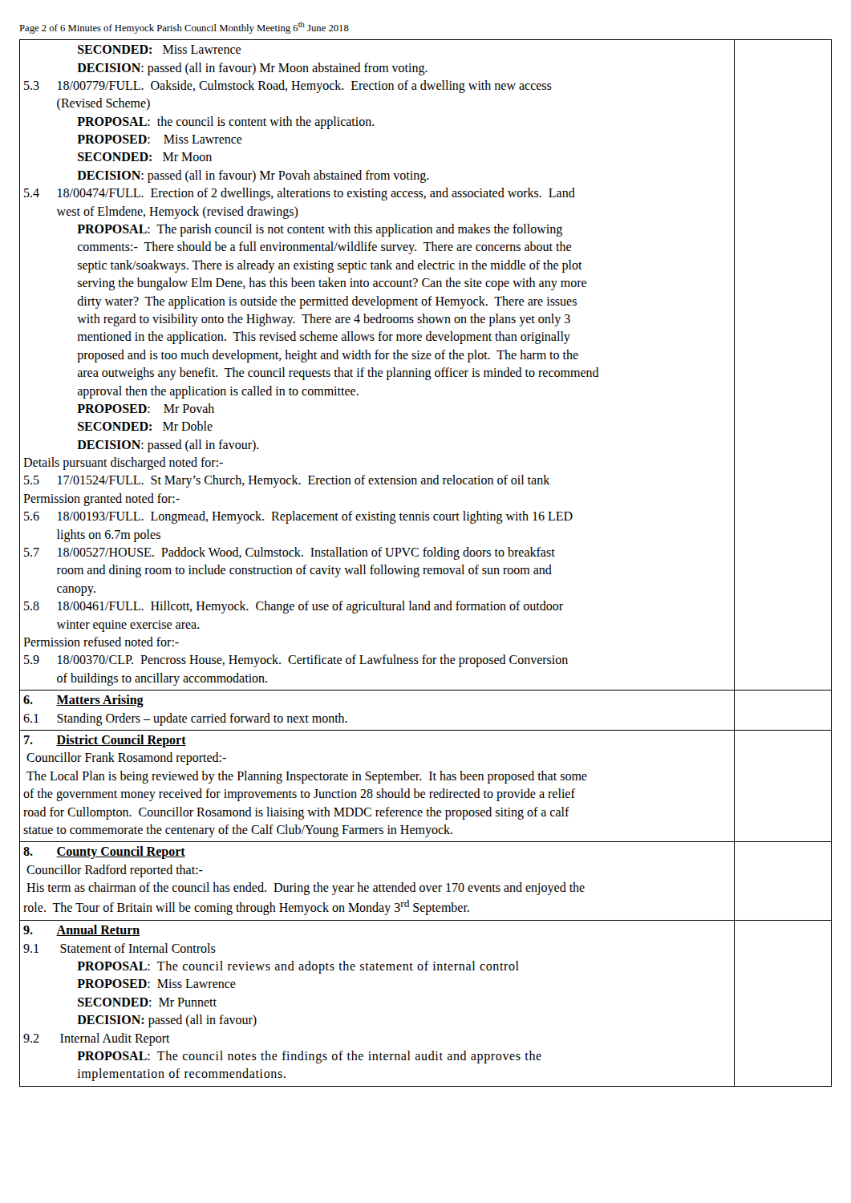Page 2 of 6 Minutes of Hemyock Parish Council Monthly Meeting 6th June 2018
| SECONDED: Miss Lawrence DECISION : passed (all in favour) Mr Moon abstained from voting. 5.3 18/00779/FULL. Oakside, Culmstock Road, Hemyock. Erection of a dwelling with new access (Revised Scheme) PROPOSAL : the council is content with the application. PROPOSED : Miss Lawrence SECONDED: Mr Moon DECISION : passed (all in favour) Mr Povah abstained from voting. 5.4 18/00474/FULL. Erection of 2 dwellings, alterations to existing access, and associated works. Land west of Elmdene, Hemyock (revised drawings) PROPOSAL : The parish council is not content with this application and makes the following comments:- There should be a full environmental/wildlife survey. There are concerns about the septic tank/soakways. There is already an existing septic tank and electric in the middle of the plot serving the bungalow Elm Dene, has this been taken into account? Can the site cope with any more dirty water? The application is outside the permitted development of Hemyock. There are issues with regard to visibility onto the Highway. There are 4 bedrooms shown on the plans yet only 3 mentioned in the application. This revised scheme allows for more development than originally proposed and is too much development, height and width for the size of the plot. The harm to the area outweighs any benefit. The council requests that if the planning officer is minded to recommend approval then the application is called in to committee. PROPOSED : Mr Povah SECONDED: Mr Doble DECISION : passed (all in favour). Details pursuant discharged noted for:- 5.5 17/01524/FULL. St Mary’s Church, Hemyock. Erection of extension and relocation of oil tank Permission granted noted for:- 5.6 18/00193/FULL. Longmead, Hemyock. Replacement of existing tennis court lighting with 16 LED lights on 6.7m poles 5.7 18/00527/HOUSE. Paddock Wood, Culmstock. Installation of UPVC folding doors to breakfast room and dining room to include construction of cavity wall following removal of sun room and canopy. 5.8 18/00461/FULL. Hillcott, Hemyock. Change of use of agricultural land and formation of outdoor winter equine exercise area. Permission refused noted for:- 5.9 18/00370/CLP. Pencross House, Hemyock. Certificate of Lawfulness for the proposed Conversion of buildings to ancillary accommodation. | |
| 6. Matters Arising 6.1 Standing Orders – update carried forward to next month. | |
| 7. District Council Report Councillor Frank Rosamond reported:- The Local Plan is being reviewed by the Planning Inspectorate in September. It has been proposed that some of the government money received for improvements to Junction 28 should be redirected to provide a relief road for Cullompton. Councillor Rosamond is liaising with MDDC reference the proposed siting of a calf statue to commemorate the centenary of the Calf Club/Young Farmers in Hemyock. | |
| 8. County Council Report Councillor Radford reported that:- His term as chairman of the council has ended. During the year he attended over 170 events and enjoyed the role. The Tour of Britain will be coming through Hemyock on Monday 3 rd September. | |
| 9. Annual Return 9.1 Statement of Internal Controls PROPOSAL : The council reviews and adopts the statement of internal control PROPOSED : Miss Lawrence SECONDED : Mr Punnett DECISION: passed (all in favour) 9.2 Internal Audit Report PROPOSAL : The council notes the findings of the internal audit and approves the implementation of recommendations. | |